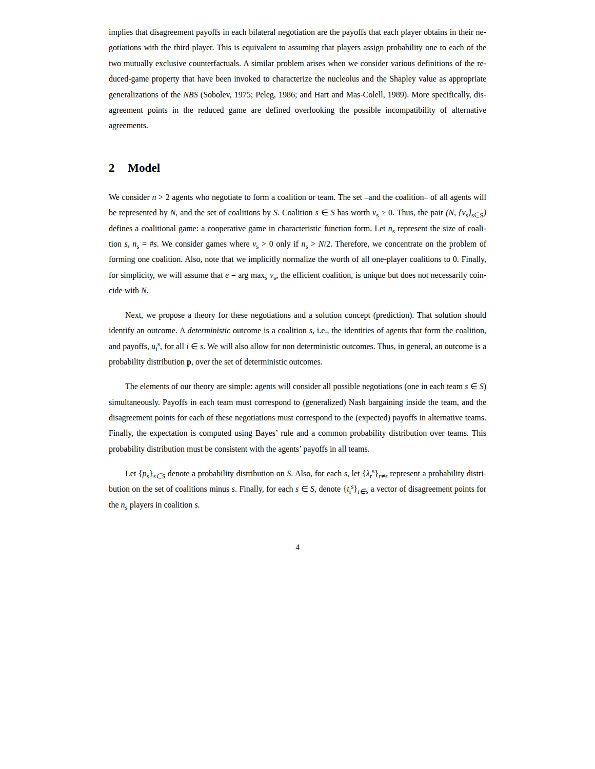implies that disagreement payoffs in each bilateral negotiation are the payoffs that each player obtains in their negotiations with the third player. This is equivalent to assuming that players assign probability one to each of the two mutually exclusive counterfactuals. A similar problem arises when we consider various definitions of the reduced-game property that have been invoked to characterize the nucleolus and the Shapley value as appropriate generalizations of the NBS (Sobolev, 1975; Peleg, 1986; and Hart and Mas-Colell, 1989). More specifically, disagreement points in the reduced game are defined overlooking the possible incompatibility of alternative agreements.
2 Model
We consider n > 2 agents who negotiate to form a coalition or team. The set –and the coalition– of all agents will be represented by N, and the set of coalitions by S. Coalition s ∈ S has worth vs ≥ 0. Thus, the pair (N, {vs}s∈S) defines a coalitional game: a cooperative game in characteristic function form. Let ns represent the size of coalition s, ns = #s. We consider games where vs > 0 only if ns > N/2. Therefore, we concentrate on the problem of forming one coalition. Also, note that we implicitly normalize the worth of all one-player coalitions to 0. Finally, for simplicity, we will assume that e = arg maxs vs, the efficient coalition, is unique but does not necessarily coincide with N.
Next, we propose a theory for these negotiations and a solution concept (prediction). That solution should identify an outcome. A deterministic outcome is a coalition s, i.e., the identities of agents that form the coalition, and payoffs, uis, for all i ∈ s. We will also allow for non deterministic outcomes. Thus, in general, an outcome is a probability distribution p, over the set of deterministic outcomes.
The elements of our theory are simple: agents will consider all possible negotiations (one in each team s ∈ S) simultaneously. Payoffs in each team must correspond to (generalized) Nash bargaining inside the team, and the disagreement points for each of these negotiations must correspond to the (expected) payoffs in alternative teams. Finally, the expectation is computed using Bayes’ rule and a common probability distribution over teams. This probability distribution must be consistent with the agents’ payoffs in all teams.
Let {ps}s∈S denote a probability distribution on S. Also, for each s, let {λrs}r≠s represent a probability distribution on the set of coalitions minus s. Finally, for each s ∈ S, denote {tis}i∈s a vector of disagreement points for the ns players in coalition s.
4